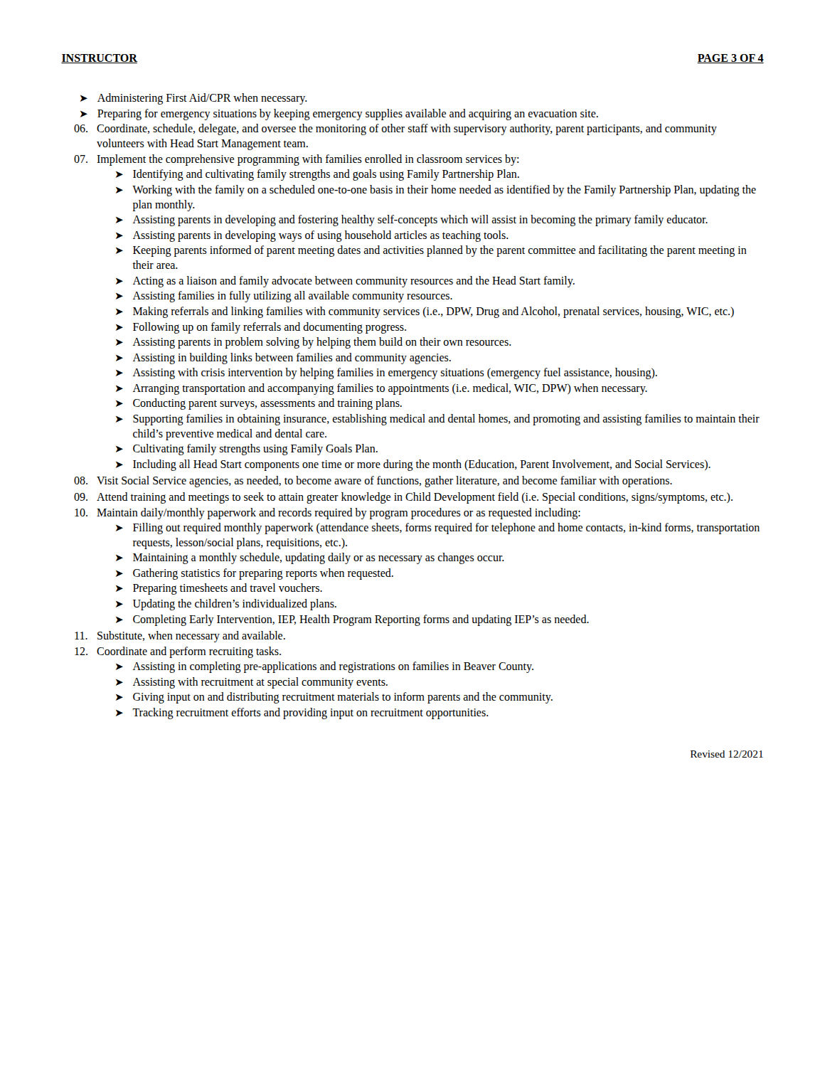INSTRUCTOR PAGE 3 OF 4
Administering First Aid/CPR when necessary.
Preparing for emergency situations by keeping emergency supplies available and acquiring an evacuation site.
06. Coordinate, schedule, delegate, and oversee the monitoring of other staff with supervisory authority, parent participants, and community volunteers with Head Start Management team.
07. Implement the comprehensive programming with families enrolled in classroom services by:
Identifying and cultivating family strengths and goals using Family Partnership Plan.
Working with the family on a scheduled one-to-one basis in their home needed as identified by the Family Partnership Plan, updating the plan monthly.
Assisting parents in developing and fostering healthy self-concepts which will assist in becoming the primary family educator.
Assisting parents in developing ways of using household articles as teaching tools.
Keeping parents informed of parent meeting dates and activities planned by the parent committee and facilitating the parent meeting in their area.
Acting as a liaison and family advocate between community resources and the Head Start family.
Assisting families in fully utilizing all available community resources.
Making referrals and linking families with community services (i.e., DPW, Drug and Alcohol, prenatal services, housing, WIC, etc.)
Following up on family referrals and documenting progress.
Assisting parents in problem solving by helping them build on their own resources.
Assisting in building links between families and community agencies.
Assisting with crisis intervention by helping families in emergency situations (emergency fuel assistance, housing).
Arranging transportation and accompanying families to appointments (i.e. medical, WIC, DPW) when necessary.
Conducting parent surveys, assessments and training plans.
Supporting families in obtaining insurance, establishing medical and dental homes, and promoting and assisting families to maintain their child’s preventive medical and dental care.
Cultivating family strengths using Family Goals Plan.
Including all Head Start components one time or more during the month (Education, Parent Involvement, and Social Services).
08. Visit Social Service agencies, as needed, to become aware of functions, gather literature, and become familiar with operations.
09. Attend training and meetings to seek to attain greater knowledge in Child Development field (i.e. Special conditions, signs/symptoms, etc.).
10. Maintain daily/monthly paperwork and records required by program procedures or as requested including:
Filling out required monthly paperwork (attendance sheets, forms required for telephone and home contacts, in-kind forms, transportation requests, lesson/social plans, requisitions, etc.).
Maintaining a monthly schedule, updating daily or as necessary as changes occur.
Gathering statistics for preparing reports when requested.
Preparing timesheets and travel vouchers.
Updating the children’s individualized plans.
Completing Early Intervention, IEP, Health Program Reporting forms and updating IEP’s as needed.
11. Substitute, when necessary and available.
12. Coordinate and perform recruiting tasks.
Assisting in completing pre-applications and registrations on families in Beaver County.
Assisting with recruitment at special community events.
Giving input on and distributing recruitment materials to inform parents and the community.
Tracking recruitment efforts and providing input on recruitment opportunities.
Revised 12/2021